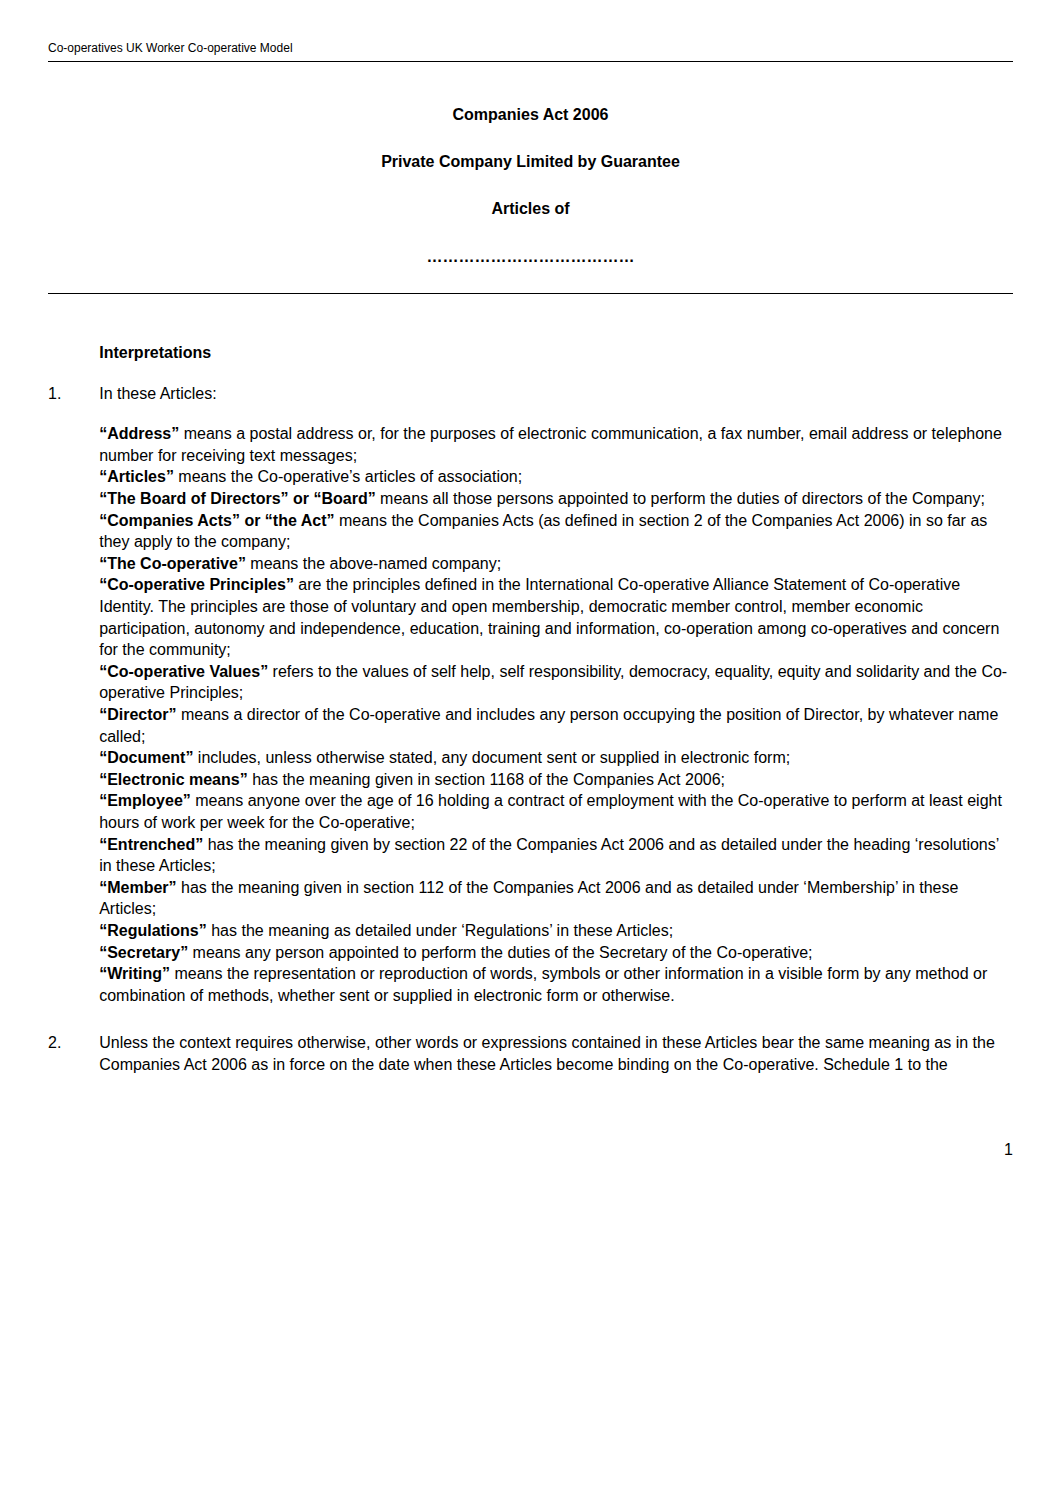Co-operatives UK Worker Co-operative Model
Companies Act 2006
Private Company Limited by Guarantee
Articles of
…………………………………
Interpretations
1. In these Articles:
“Address” means a postal address or, for the purposes of electronic communication, a fax number, email address or telephone number for receiving text messages;
“Articles” means the Co-operative’s articles of association;
“The Board of Directors” or “Board” means all those persons appointed to perform the duties of directors of the Company;
“Companies Acts” or “the Act” means the Companies Acts (as defined in section 2 of the Companies Act 2006) in so far as they apply to the company;
“The Co-operative” means the above-named company;
“Co-operative Principles” are the principles defined in the International Co-operative Alliance Statement of Co-operative Identity. The principles are those of voluntary and open membership, democratic member control, member economic participation, autonomy and independence, education, training and information, co-operation among co-operatives and concern for the community;
“Co-operative Values” refers to the values of self help, self responsibility, democracy, equality, equity and solidarity and the Co-operative Principles;
“Director” means a director of the Co-operative and includes any person occupying the position of Director, by whatever name called;
“Document” includes, unless otherwise stated, any document sent or supplied in electronic form;
“Electronic means” has the meaning given in section 1168 of the Companies Act 2006;
“Employee” means anyone over the age of 16 holding a contract of employment with the Co-operative to perform at least eight hours of work per week for the Co-operative;
“Entrenched” has the meaning given by section 22 of the Companies Act 2006 and as detailed under the heading ‘resolutions’ in these Articles;
“Member” has the meaning given in section 112 of the Companies Act 2006 and as detailed under ‘Membership’ in these Articles;
“Regulations” has the meaning as detailed under ‘Regulations’ in these Articles;
“Secretary” means any person appointed to perform the duties of the Secretary of the Co-operative;
“Writing” means the representation or reproduction of words, symbols or other information in a visible form by any method or combination of methods, whether sent or supplied in electronic form or otherwise.
2. Unless the context requires otherwise, other words or expressions contained in these Articles bear the same meaning as in the Companies Act 2006 as in force on the date when these Articles become binding on the Co-operative. Schedule 1 to the
1